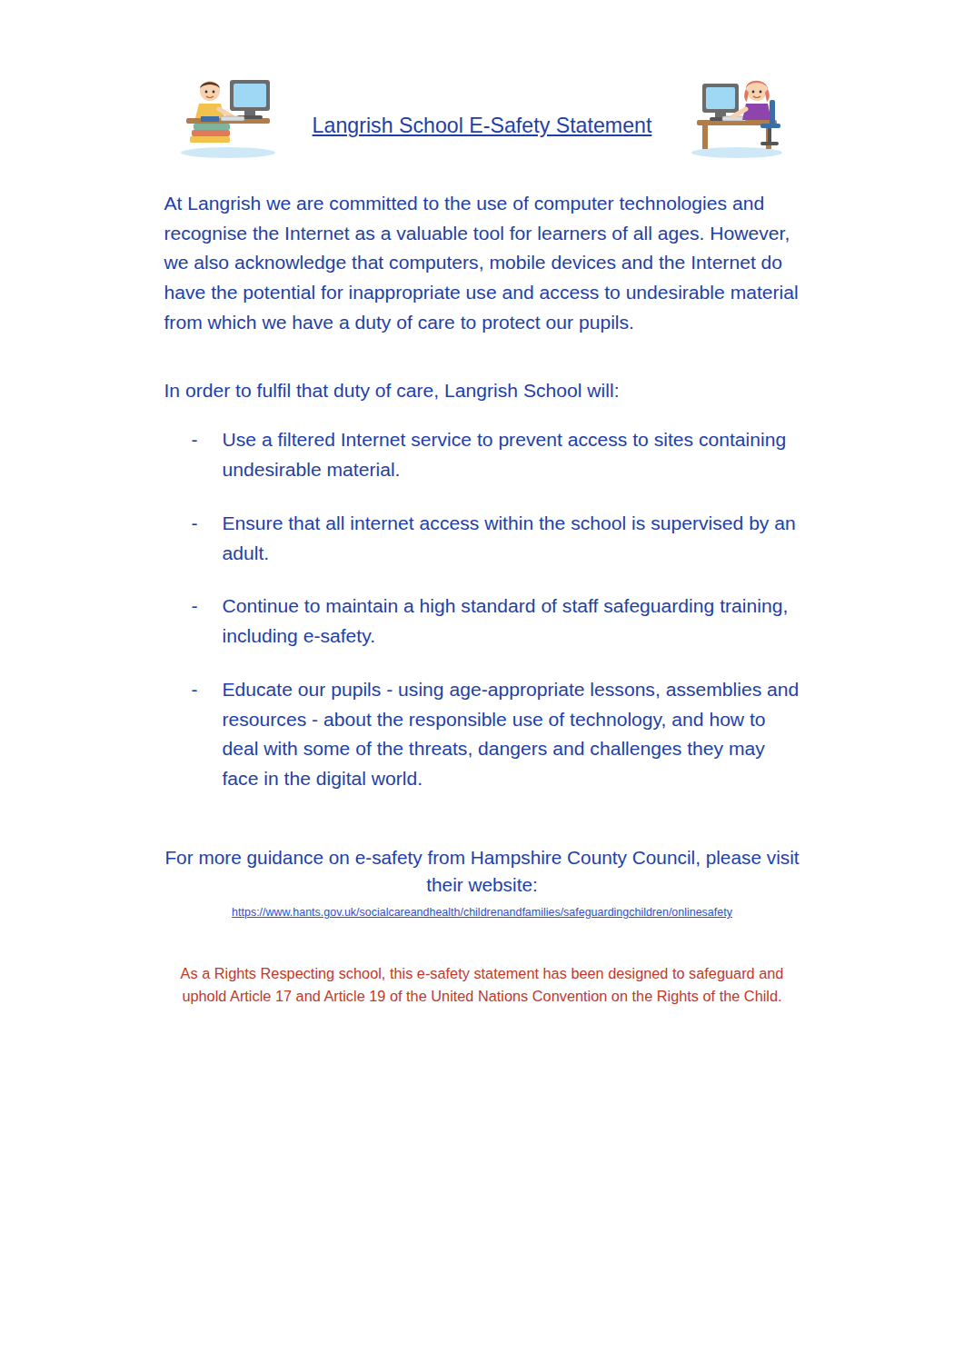Langrish School E-Safety Statement
At Langrish we are committed to the use of computer technologies and recognise the Internet as a valuable tool for learners of all ages. However, we also acknowledge that computers, mobile devices and the Internet do have the potential for inappropriate use and access to undesirable material from which we have a duty of care to protect our pupils.
In order to fulfil that duty of care, Langrish School will:
Use a filtered Internet service to prevent access to sites containing undesirable material.
Ensure that all internet access within the school is supervised by an adult.
Continue to maintain a high standard of staff safeguarding training, including e-safety.
Educate our pupils - using age-appropriate lessons, assemblies and resources - about the responsible use of technology, and how to deal with some of the threats, dangers and challenges they may face in the digital world.
For more guidance on e-safety from Hampshire County Council, please visit their website:
https://www.hants.gov.uk/socialcareandhealth/childrenandfamilies/safeguardingchildren/onlinesafety
As a Rights Respecting school, this e-safety statement has been designed to safeguard and uphold Article 17 and Article 19 of the United Nations Convention on the Rights of the Child.